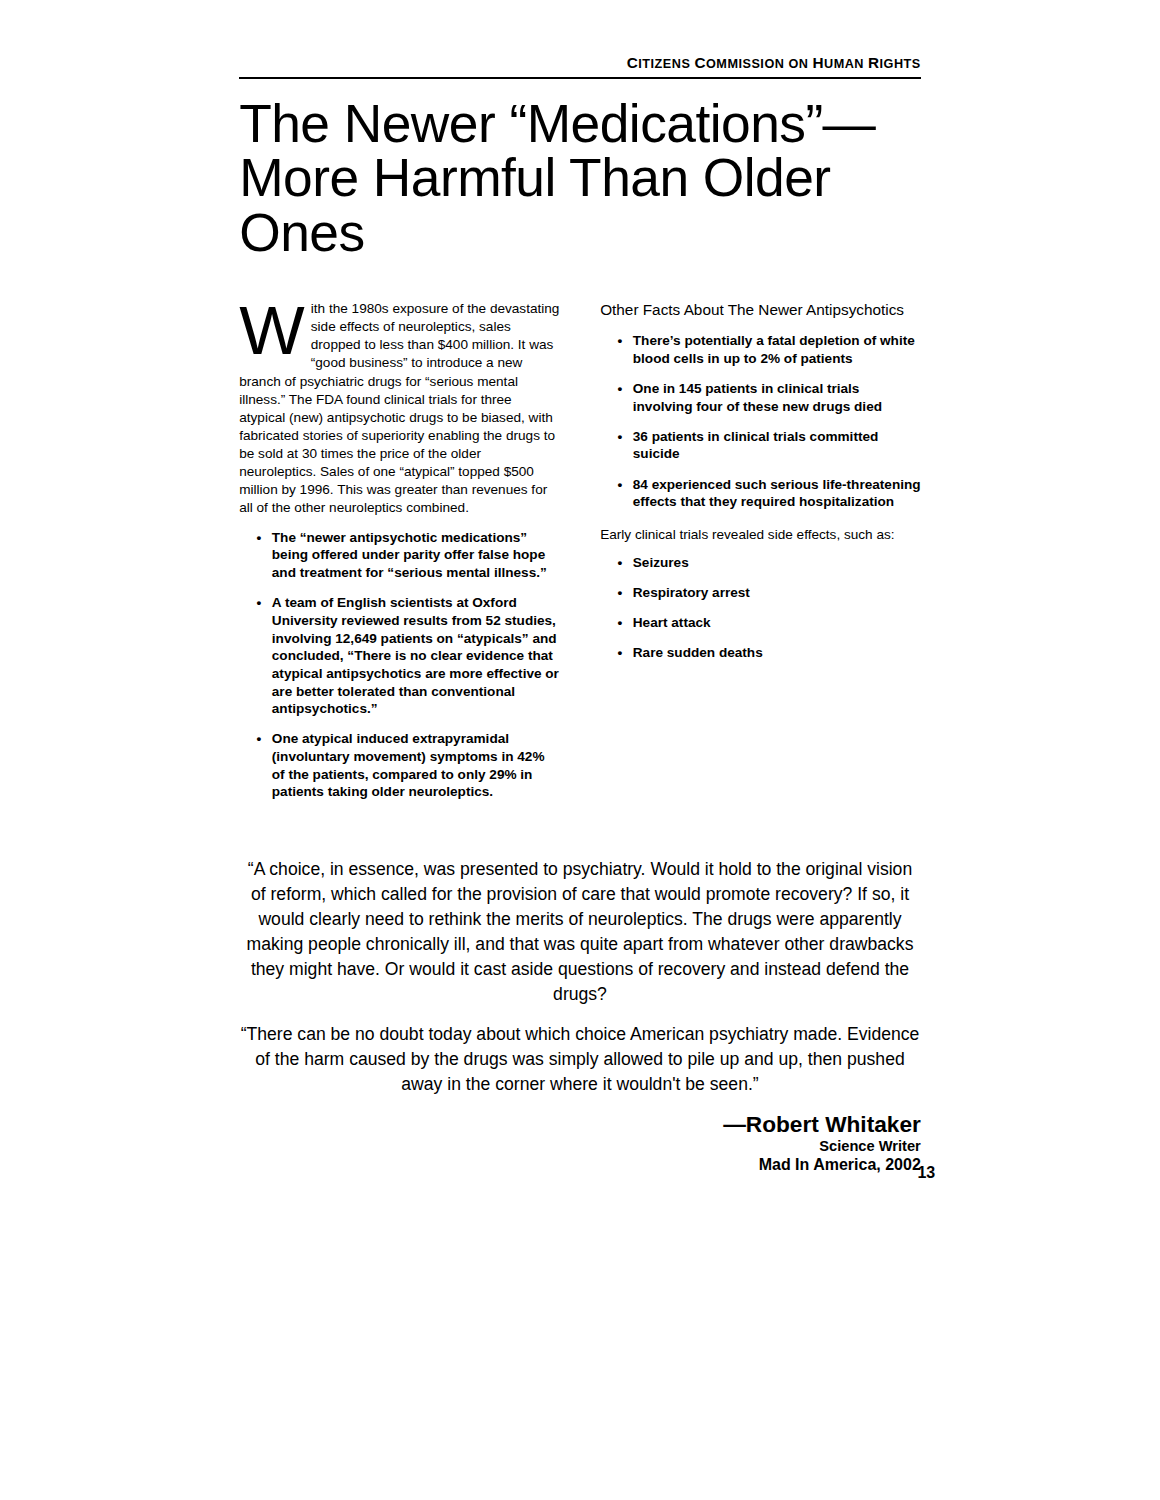CITIZENS COMMISSION ON HUMAN RIGHTS
The Newer “Medications”—
More Harmful Than Older Ones
With the 1980s exposure of the devastating side effects of neuroleptics, sales dropped to less than $400 million. It was “good business” to introduce a new branch of psychiatric drugs for “serious mental illness.” The FDA found clinical trials for three atypical (new) antipsychotic drugs to be biased, with fabricated stories of superiority enabling the drugs to be sold at 30 times the price of the older neuroleptics. Sales of one “atypical” topped $500 million by 1996. This was greater than revenues for all of the other neuroleptics combined.
The “newer antipsychotic medications” being offered under parity offer false hope and treatment for “serious mental illness.”
A team of English scientists at Oxford University reviewed results from 52 studies, involving 12,649 patients on “atypicals” and concluded, “There is no clear evidence that atypical antipsychotics are more effective or are better tolerated than conventional antipsychotics.”
One atypical induced extrapyramidal (involuntary movement) symptoms in 42% of the patients, compared to only 29% in patients taking older neuroleptics.
Other Facts About The Newer Antipsychotics
There’s potentially a fatal depletion of white blood cells in up to 2% of patients
One in 145 patients in clinical trials involving four of these new drugs died
36 patients in clinical trials committed suicide
84 experienced such serious life-threatening effects that they required hospitalization
Early clinical trials revealed side effects, such as:
Seizures
Respiratory arrest
Heart attack
Rare sudden deaths
“A choice, in essence, was presented to psychiatry. Would it hold to the original vision of reform, which called for the provision of care that would promote recovery? If so, it would clearly need to rethink the merits of neuroleptics. The drugs were apparently making people chronically ill, and that was quite apart from whatever other drawbacks they might have. Or would it cast aside questions of recovery and instead defend the drugs?
“There can be no doubt today about which choice American psychiatry made. Evidence of the harm caused by the drugs was simply allowed to pile up and up, then pushed away in the corner where it wouldn't be seen.”
—Robert Whitaker Science Writer Mad In America, 2002
13